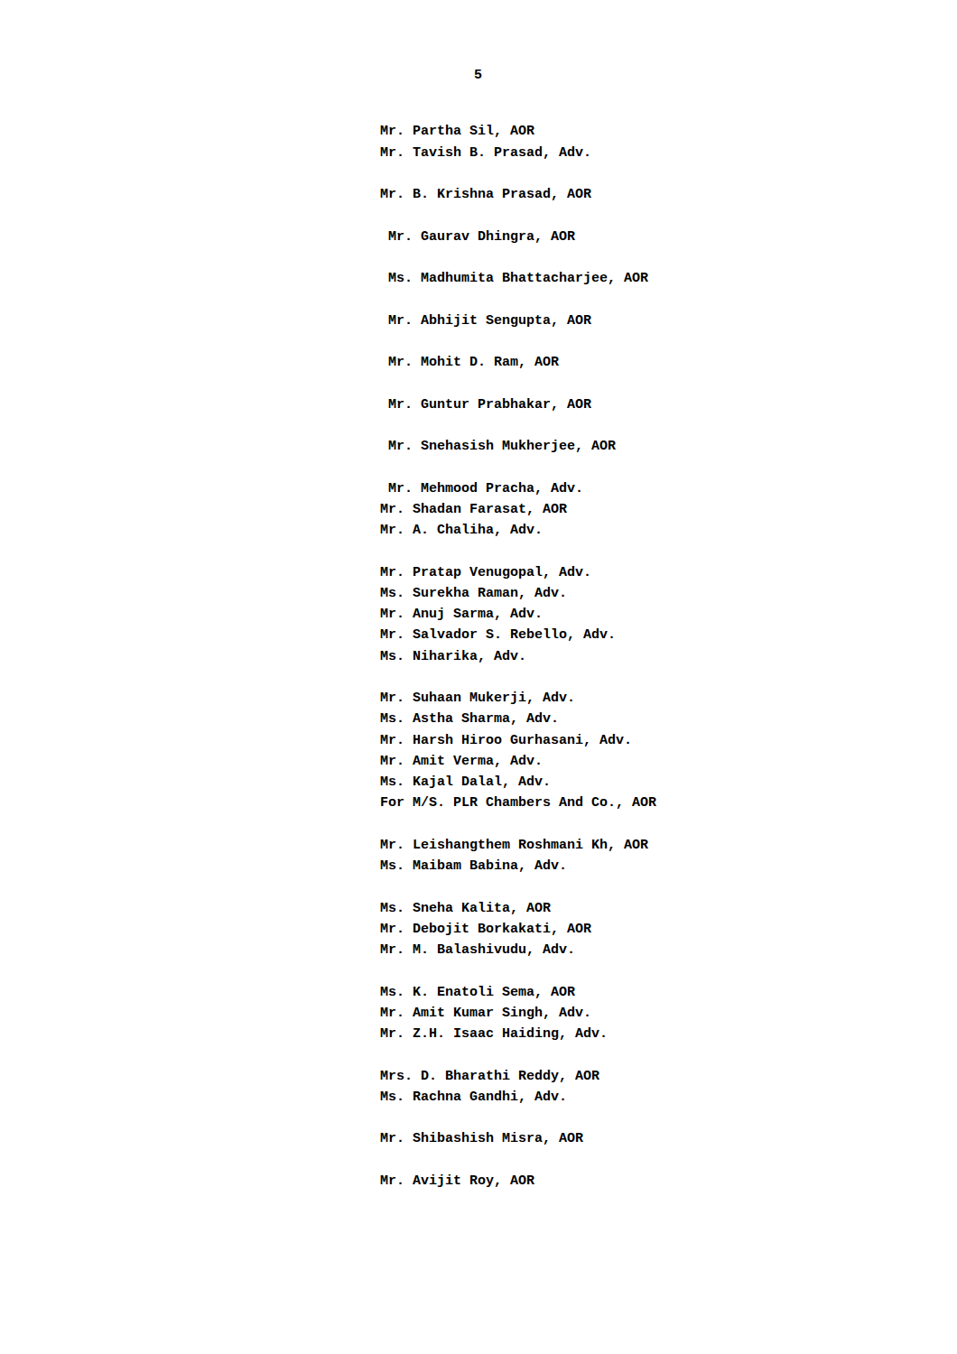5
Mr. Partha Sil, AOR
Mr. Tavish B. Prasad, Adv.
Mr. B. Krishna Prasad, AOR
Mr. Gaurav Dhingra, AOR
Ms. Madhumita Bhattacharjee, AOR
Mr. Abhijit Sengupta, AOR
Mr. Mohit D. Ram, AOR
Mr. Guntur Prabhakar, AOR
Mr. Snehasish Mukherjee, AOR
Mr. Mehmood Pracha, Adv.
Mr. Shadan Farasat, AOR
Mr. A. Chaliha, Adv.
Mr. Pratap Venugopal, Adv.
Ms. Surekha Raman, Adv.
Mr. Anuj Sarma, Adv.
Mr. Salvador S. Rebello, Adv.
Ms. Niharika, Adv.
Mr. Suhaan Mukerji, Adv.
Ms. Astha Sharma, Adv.
Mr. Harsh Hiroo Gurhasani, Adv.
Mr. Amit Verma, Adv.
Ms. Kajal Dalal, Adv.
For M/S. PLR Chambers And Co., AOR
Mr. Leishangthem Roshmani Kh, AOR
Ms. Maibam Babina, Adv.
Ms. Sneha Kalita, AOR
Mr. Debojit Borkakati, AOR
Mr. M. Balashivudu, Adv.
Ms. K. Enatoli Sema, AOR
Mr. Amit Kumar Singh, Adv.
Mr. Z.H. Isaac Haiding, Adv.
Mrs. D. Bharathi Reddy, AOR
Ms. Rachna Gandhi, Adv.
Mr. Shibashish Misra, AOR
Mr. Avijit Roy, AOR